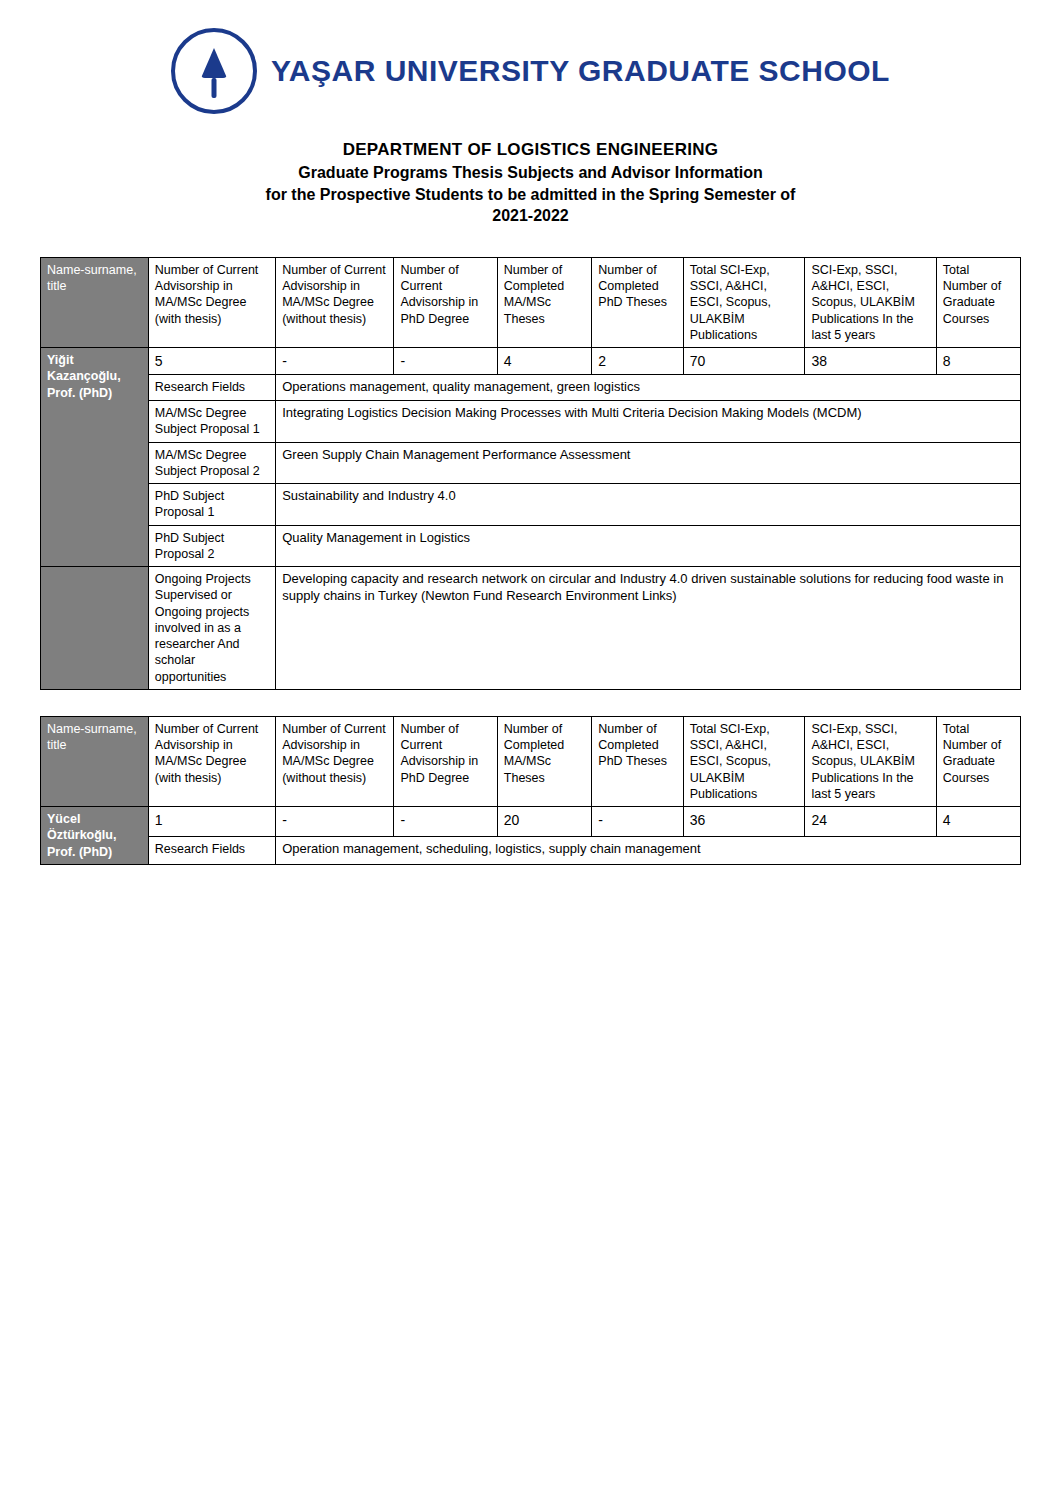YAŞAR UNIVERSITY GRADUATE SCHOOL
DEPARTMENT OF LOGISTICS ENGINEERING
Graduate Programs Thesis Subjects and Advisor Information
for the Prospective Students to be admitted in the Spring Semester of
2021-2022
| Name-surname, title | Number of Current Advisorship in MA/MSc Degree (with thesis) | Number of Current Advisorship in MA/MSc Degree (without thesis) | Number of Current Advisorship in PhD Degree | Number of Completed MA/MSc Theses | Number of Completed PhD Theses | Total SCI-Exp, SSCI, A&HCI, ESCI, Scopus, ULAKBİM Publications | SCI-Exp, SSCI, A&HCI, ESCI, Scopus, ULAKBİM Publications In the last 5 years | Total Number of Graduate Courses |
| --- | --- | --- | --- | --- | --- | --- | --- | --- |
| Yiğit Kazançoğlu, Prof. (PhD) | 5 | - | - | 4 | 2 | 70 | 38 | 8 |
| Research Fields | Operations management, quality management, green logistics |
| MA/MSc Degree Subject Proposal 1 | Integrating Logistics Decision Making Processes with Multi Criteria Decision Making Models (MCDM) |
| MA/MSc Degree Subject Proposal 2 | Green Supply Chain Management Performance Assessment |
| PhD Subject Proposal 1 | Sustainability and Industry 4.0 |
| PhD Subject Proposal 2 | Quality Management in Logistics |
| | Ongoing Projects Supervised or Ongoing projects involved in as a researcher And scholar opportunities | Developing capacity and research network on circular and Industry 4.0 driven sustainable solutions for reducing food waste in supply chains in Turkey (Newton Fund Research Environment Links) |
| Name-surname, title | Number of Current Advisorship in MA/MSc Degree (with thesis) | Number of Current Advisorship in MA/MSc Degree (without thesis) | Number of Current Advisorship in PhD Degree | Number of Completed MA/MSc Theses | Number of Completed PhD Theses | Total SCI-Exp, SSCI, A&HCI, ESCI, Scopus, ULAKBİM Publications | SCI-Exp, SSCI, A&HCI, ESCI, Scopus, ULAKBİM Publications In the last 5 years | Total Number of Graduate Courses |
| --- | --- | --- | --- | --- | --- | --- | --- | --- |
| Yücel Öztürkoğlu, Prof. (PhD) | 1 | - | - | 20 | - | 36 | 24 | 4 |
| Research Fields | Operation management, scheduling, logistics, supply chain management |